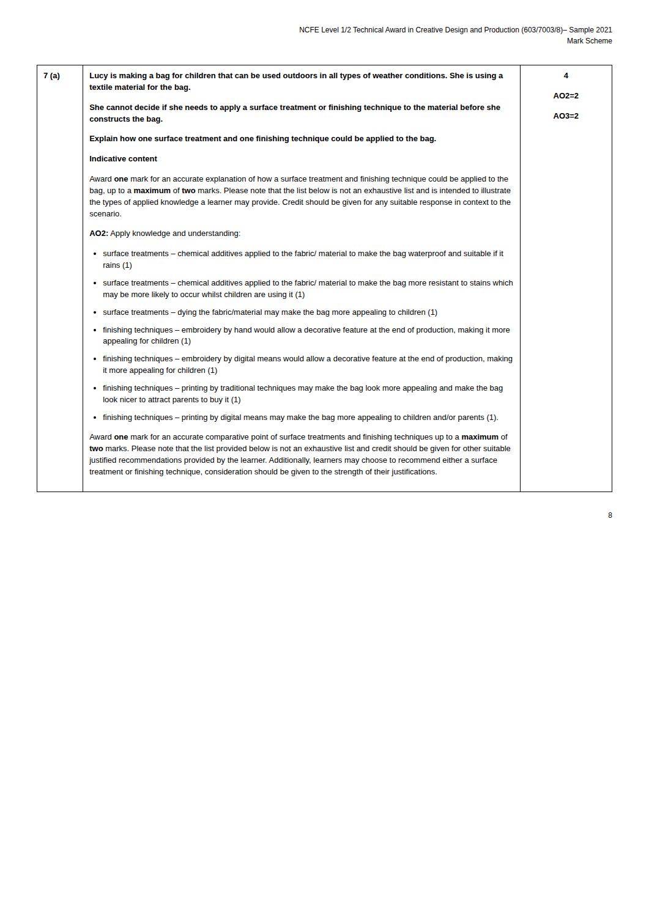NCFE Level 1/2 Technical Award in Creative Design and Production (603/7003/8)– Sample 2021
Mark Scheme
| 7 (a) | Lucy is making a bag for children that can be used outdoors in all types of weather conditions. She is using a textile material for the bag. She cannot decide if she needs to apply a surface treatment or finishing technique to the material before she constructs the bag. Explain how one surface treatment and one finishing technique could be applied to the bag. Indicative content Award one mark for an accurate explanation of how a surface treatment and finishing technique could be applied to the bag, up to a maximum of two marks. Please note that the list below is not an exhaustive list and is intended to illustrate the types of applied knowledge a learner may provide. Credit should be given for any suitable response in context to the scenario. AO2: Apply knowledge and understanding: surface treatments – chemical additives applied to the fabric/ material to make the bag waterproof and suitable if it rains (1) surface treatments – chemical additives applied to the fabric/ material to make the bag more resistant to stains which may be more likely to occur whilst children are using it (1) surface treatments – dying the fabric/material may make the bag more appealing to children (1) finishing techniques – embroidery by hand would allow a decorative feature at the end of production, making it more appealing for children (1) finishing techniques – embroidery by digital means would allow a decorative feature at the end of production, making it more appealing for children (1) finishing techniques – printing by traditional techniques may make the bag look more appealing and make the bag look nicer to attract parents to buy it (1) finishing techniques – printing by digital means may make the bag more appealing to children and/or parents (1). Award one mark for an accurate comparative point of surface treatments and finishing techniques up to a maximum of two marks. Please note that the list provided below is not an exhaustive list and credit should be given for other suitable justified recommendations provided by the learner. Additionally, learners may choose to recommend either a surface treatment or finishing technique, consideration should be given to the strength of their justifications. | 4 AO2=2 AO3=2 |
8